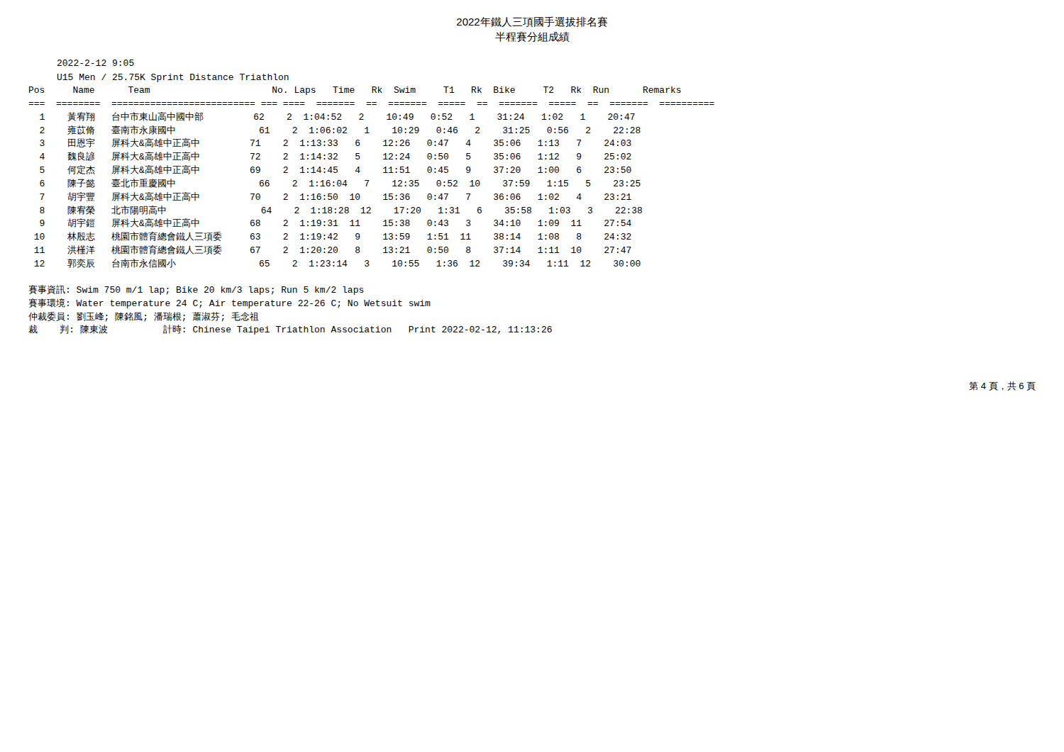2022年鐵人三項國手選拔排名賽
半程賽分組成績
2022-2-12 9:05
U15 Men / 25.75K Sprint Distance Triathlon
Pos     Name      Team                      No. Laps   Time   Rk  Swim     T1   Rk  Bike     T2   Rk  Run      Remarks
===  ========  ========================== === ====  =======  ==  =======  =====  ==  =======  =====  ==  =======  ==========
  1    黃宥翔   台中市東山高中國中部         62    2  1:04:52   2    10:49   0:52   1    31:24   1:02   1    20:47
  2    雍苡脩   臺南市永康國中               61    2  1:06:02   1    10:29   0:46   2    31:25   0:56   2    22:28
  3    田恩宇   屏科大&高雄中正高中         71    2  1:13:33   6    12:26   0:47   4    35:06   1:13   7    24:03
  4    魏良諺   屏科大&高雄中正高中         72    2  1:14:32   5    12:24   0:50   5    35:06   1:12   9    25:02
  5    何定杰   屏科大&高雄中正高中         69    2  1:14:45   4    11:51   0:45   9    37:20   1:00   6    23:50
  6    陳子懿   臺北市重慶國中               66    2  1:16:04   7    12:35   0:52  10    37:59   1:15   5    23:25
  7    胡宇豐   屏科大&高雄中正高中         70    2  1:16:50  10    15:36   0:47   7    36:06   1:02   4    23:21
  8    陳宥榮   北市陽明高中                 64    2  1:18:28  12    17:20   1:31   6    35:58   1:03   3    22:38
  9    胡宇鎧   屏科大&高雄中正高中         68    2  1:19:31  11    15:38   0:43   3    34:10   1:09  11    27:54
 10    林殷志   桃園市體育總會鐵人三項委     63    2  1:19:42   9    13:59   1:51  11    38:14   1:08   8    24:32
 11    洪槿洋   桃園市體育總會鐵人三項委     67    2  1:20:20   8    13:21   0:50   8    37:14   1:11  10    27:47
 12    郭奕辰   台南市永信國小               65    2  1:23:14   3    10:55   1:36  12    39:34   1:11  12    30:00
賽事資訊: Swim 750 m/1 lap; Bike 20 km/3 laps; Run 5 km/2 laps
賽事環境: Water temperature 24 C; Air temperature 22-26 C; No Wetsuit swim
仲裁委員: 劉玉峰; 陳銘風; 潘瑞根; 蕭淑芬; 毛念祖
裁    判: 陳東波          計時: Chinese Taipei Triathlon Association   Print 2022-02-12, 11:13:26
第 4 頁，共 6 頁